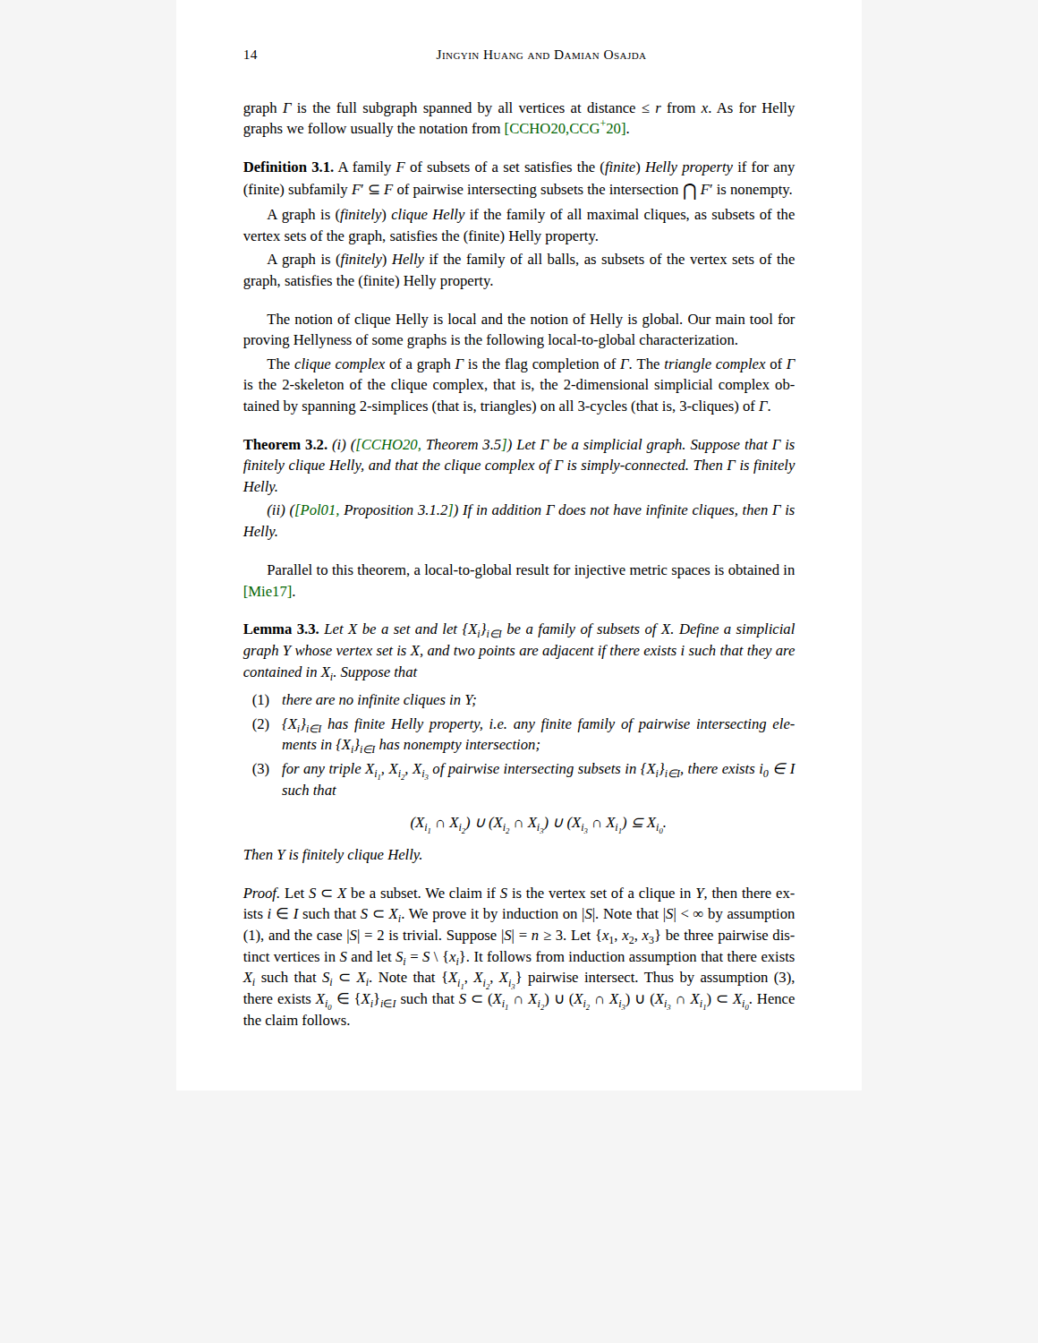14 Jingyin Huang and Damian Osajda
graph Γ is the full subgraph spanned by all vertices at distance ≤ r from x. As for Helly graphs we follow usually the notation from [CCHO20, CCG+20].
Definition 3.1. A family F of subsets of a set satisfies the (finite) Helly property if for any (finite) subfamily F′ ⊆ F of pairwise intersecting subsets the intersection ⋂ F′ is nonempty.
A graph is (finitely) clique Helly if the family of all maximal cliques, as subsets of the vertex sets of the graph, satisfies the (finite) Helly property.
A graph is (finitely) Helly if the family of all balls, as subsets of the vertex sets of the graph, satisfies the (finite) Helly property.
The notion of clique Helly is local and the notion of Helly is global. Our main tool for proving Hellyness of some graphs is the following local-to-global characterization.
The clique complex of a graph Γ is the flag completion of Γ. The triangle complex of Γ is the 2-skeleton of the clique complex, that is, the 2-dimensional simplicial complex obtained by spanning 2-simplices (that is, triangles) on all 3-cycles (that is, 3-cliques) of Γ.
Theorem 3.2. (i) ([CCHO20, Theorem 3.5]) Let Γ be a simplicial graph. Suppose that Γ is finitely clique Helly, and that the clique complex of Γ is simply-connected. Then Γ is finitely Helly.
(ii) ([Pol01, Proposition 3.1.2]) If in addition Γ does not have infinite cliques, then Γ is Helly.
Parallel to this theorem, a local-to-global result for injective metric spaces is obtained in [Mie17].
Lemma 3.3. Let X be a set and let {Xi}i∈I be a family of subsets of X. Define a simplicial graph Y whose vertex set is X, and two points are adjacent if there exists i such that they are contained in Xi. Suppose that
(1) there are no infinite cliques in Y;
(2){Xi}i∈I has finite Helly property, i.e. any finite family of pairwise intersecting elements in {Xi}i∈I has nonempty intersection;
(3) for any triple Xi1, Xi2, Xi3 of pairwise intersecting subsets in {Xi}i∈I, there exists i0 ∈ I such that
(Xi1 ∩ Xi2) ∪ (Xi2 ∩ Xi3) ∪ (Xi3 ∩ Xi1) ⊆ Xi0.
Then Y is finitely clique Helly.
Proof. Let S ⊂ X be a subset. We claim if S is the vertex set of a clique in Y, then there exists i ∈ I such that S ⊂ Xi. We prove it by induction on |S|. Note that |S| < ∞ by assumption (1), and the case |S| = 2 is trivial. Suppose |S| = n ≥ 3. Let {x1, x2, x3} be three pairwise distinct vertices in S and let Si = S \ {xi}. It follows from induction assumption that there exists Xi such that Si ⊂ Xi. Note that {Xi1, Xi2, Xi3} pairwise intersect. Thus by assumption (3), there exists Xi0 ∈ {Xi}i∈I such that S ⊂ (Xi1 ∩ Xi2) ∪ (Xi2 ∩ Xi3) ∪ (Xi3 ∩ Xi1) ⊂ Xi0. Hence the claim follows.